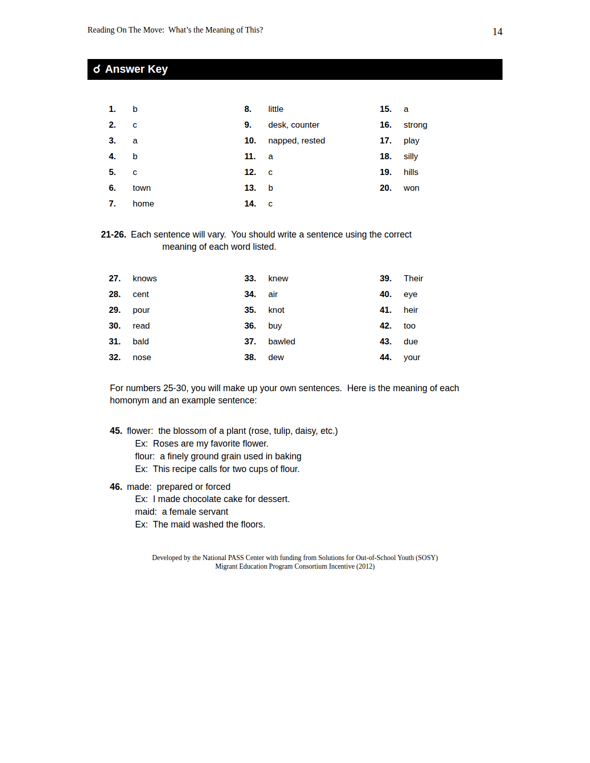Reading On The Move: What’s the Meaning of This?
14
☌Answer Key
1. b
8. little
15. a
2. c
9. desk, counter
16. strong
3. a
10. napped, rested
17. play
4. b
11. a
18. silly
5. c
12. c
19. hills
6. town
13. b
20. won
7. home
14. c
21-26. Each sentence will vary. You should write a sentence using the correct meaning of each word listed.
27. knows
33. knew
39. Their
28. cent
34. air
40. eye
29. pour
35. knot
41. heir
30. read
36. buy
42. too
31. bald
37. bawled
43. due
32. nose
38. dew
44. your
For numbers 25-30, you will make up your own sentences. Here is the meaning of each homonym and an example sentence:
45. flower: the blossom of a plant (rose, tulip, daisy, etc.) Ex: Roses are my favorite flower. flour: a finely ground grain used in baking Ex: This recipe calls for two cups of flour.
46. made: prepared or forced Ex: I made chocolate cake for dessert. maid: a female servant Ex: The maid washed the floors.
Developed by the National PASS Center with funding from Solutions for Out-of-School Youth (SOSY)
Migrant Education Program Consortium Incentive (2012)